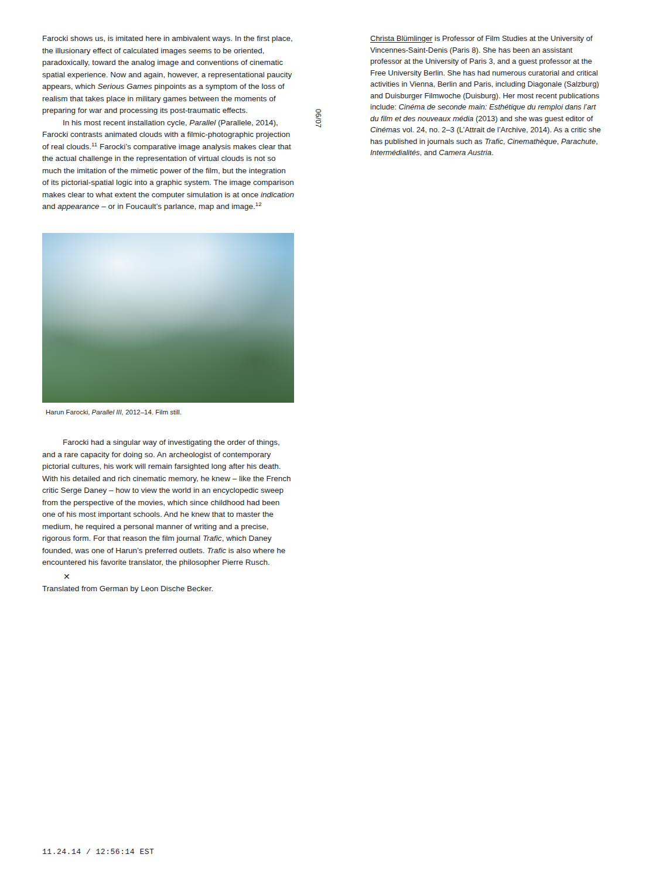Farocki shows us, is imitated here in ambivalent ways. In the first place, the illusionary effect of calculated images seems to be oriented, paradoxically, toward the analog image and conventions of cinematic spatial experience. Now and again, however, a representational paucity appears, which Serious Games pinpoints as a symptom of the loss of realism that takes place in military games between the moments of preparing for war and processing its post-traumatic effects.
In his most recent installation cycle, Parallel (Parallele, 2014), Farocki contrasts animated clouds with a filmic-photographic projection of real clouds.11 Farocki’s comparative image analysis makes clear that the actual challenge in the representation of virtual clouds is not so much the imitation of the mimetic power of the film, but the integration of its pictorial-spatial logic into a graphic system. The image comparison makes clear to what extent the computer simulation is at once indication and appearance – or in Foucault’s parlance, map and image.12
Harun Farocki, Parallel III, 2012–14. Film still.
Farocki had a singular way of investigating the order of things, and a rare capacity for doing so. An archeologist of contemporary pictorial cultures, his work will remain farsighted long after his death. With his detailed and rich cinematic memory, he knew – like the French critic Serge Daney – how to view the world in an encyclopedic sweep from the perspective of the movies, which since childhood had been one of his most important schools. And he knew that to master the medium, he required a personal manner of writing and a precise, rigorous form. For that reason the film journal Trafic, which Daney founded, was one of Harun’s preferred outlets. Trafic is also where he encountered his favorite translator, the philosopher Pierre Rusch.
✕
Translated from German by Leon Dische Becker.
06/07
Christa Blümlinger is Professor of Film Studies at the University of Vincennes-Saint-Denis (Paris 8). She has been an assistant professor at the University of Paris 3, and a guest professor at the Free University Berlin. She has had numerous curatorial and critical activities in Vienna, Berlin and Paris, including Diagonale (Salzburg) and Duisburger Filmwoche (Duisburg). Her most recent publications include: Cinéma de seconde main: Esthétique du remploi dans l’art du film et des nouveaux média (2013) and she was guest editor of Cinémas vol. 24, no. 2–3 (L’Attrait de l’Archive, 2014). As a critic she has published in journals such as Trafic, Cinemathèque, Parachute, Intermédialités, and Camera Austria.
11.24.14 / 12:56:14 EST